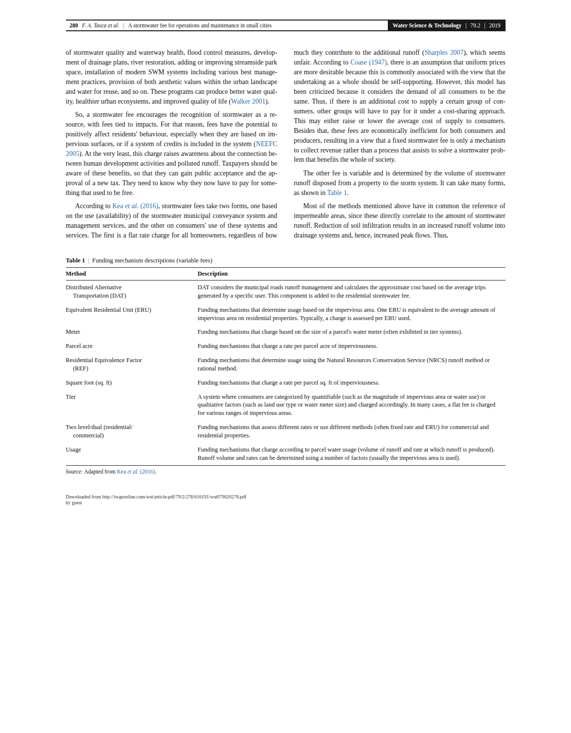280 F. A. Tasca et al. | A stormwater fee for operations and maintenance in small cities
Water Science & Technology | 79.2 | 2019
of stormwater quality and waterway health, flood control measures, development of drainage plans, river restoration, adding or improving streamside park space, installation of modern SWM systems including various best management practices, provision of both aesthetic values within the urban landscape and water for reuse, and so on. These programs can produce better water quality, healthier urban ecosystems, and improved quality of life (Walker 2001).
So, a stormwater fee encourages the recognition of stormwater as a resource, with fees tied to impacts. For that reason, fees have the potential to positively affect residents' behaviour, especially when they are based on impervious surfaces, or if a system of credits is included in the system (NEEFC 2005). At the very least, this charge raises awareness about the connection between human development activities and polluted runoff. Taxpayers should be aware of these benefits, so that they can gain public acceptance and the approval of a new tax. They need to know why they now have to pay for something that used to be free.
According to Kea et al. (2016), stormwater fees take two forms, one based on the use (availability) of the stormwater municipal conveyance system and management services, and the other on consumers' use of these systems and services. The first is a flat rate charge for all homeowners, regardless of how much they contribute to the additional runoff (Sharples 2007), which seems unfair. According to Coase (1947), there is an assumption that uniform prices are more desirable because this is commonly associated with the view that the undertaking as a whole should be self-supporting. However, this model has been criticized because it considers the demand of all consumers to be the same. Thus, if there is an additional cost to supply a certain group of consumers, other groups will have to pay for it under a cost-sharing approach. This may either raise or lower the average cost of supply to consumers. Besides that, these fees are economically inefficient for both consumers and producers, resulting in a view that a fixed stormwater fee is only a mechanism to collect revenue rather than a process that assists to solve a stormwater problem that benefits the whole of society.
The other fee is variable and is determined by the volume of stormwater runoff disposed from a property to the storm system. It can take many forms, as shown in Table 1.
Most of the methods mentioned above have in common the reference of impermeable areas, since these directly correlate to the amount of stormwater runoff. Reduction of soil infiltration results in an increased runoff volume into drainage systems and, hence, increased peak flows. Thus,
Table 1|Funding mechanism descriptions (variable fees)
| Method | Description |
| --- | --- |
| Distributed Alternative Transportation (DAT) | DAT considers the municipal roads runoff management and calculates the approximate cost based on the average trips generated by a specific user. This component is added to the residential stormwater fee. |
| Equivalent Residential Unit (ERU) | Funding mechanisms that determine usage based on the impervious area. One ERU is equivalent to the average amount of impervious area on residential properties. Typically, a charge is assessed per ERU used. |
| Meter | Funding mechanisms that charge based on the size of a parcel's water meter (often exhibited in tier systems). |
| Parcel acre | Funding mechanisms that charge a rate per parcel acre of imperviousness. |
| Residential Equivalence Factor (REF) | Funding mechanisms that determine usage using the Natural Resources Conservation Service (NRCS) runoff method or rational method. |
| Square foot (sq. ft) | Funding mechanisms that charge a rate per parcel sq. ft of imperviousness. |
| Tier | A system where consumers are categorized by quantifiable (such as the magnitude of impervious area or water use) or qualitative factors (such as land use type or water meter size) and charged accordingly. In many cases, a flat fee is charged for various ranges of impervious areas. |
| Two level/dual (residential/ commercial) | Funding mechanisms that assess different rates or use different methods (often fixed rate and ERU) for commercial and residential properties. |
| Usage | Funding mechanisms that charge according to parcel water usage (volume of runoff and rate at which runoff is produced). Runoff volume and rates can be determined using a number of factors (usually the impervious area is used). |
Source: Adapted from Kea et al. (2016).
Downloaded from http://iwaponline.com/wst/article-pdf/79/2/278/616191/wst079020278.pdf
by guest